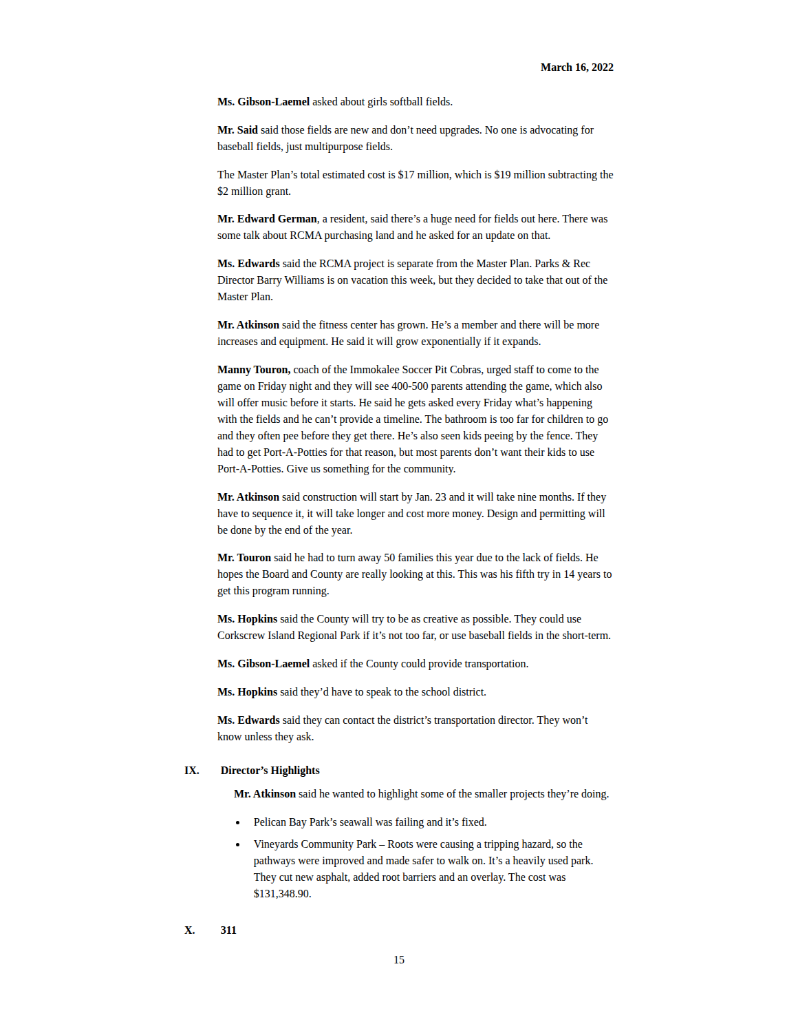March 16, 2022
Ms. Gibson-Laemel asked about girls softball fields.
Mr. Said said those fields are new and don’t need upgrades. No one is advocating for baseball fields, just multipurpose fields.
The Master Plan’s total estimated cost is $17 million, which is $19 million subtracting the $2 million grant.
Mr. Edward German, a resident, said there’s a huge need for fields out here. There was some talk about RCMA purchasing land and he asked for an update on that.
Ms. Edwards said the RCMA project is separate from the Master Plan. Parks & Rec Director Barry Williams is on vacation this week, but they decided to take that out of the Master Plan.
Mr. Atkinson said the fitness center has grown. He’s a member and there will be more increases and equipment. He said it will grow exponentially if it expands.
Manny Touron, coach of the Immokalee Soccer Pit Cobras, urged staff to come to the game on Friday night and they will see 400-500 parents attending the game, which also will offer music before it starts. He said he gets asked every Friday what’s happening with the fields and he can’t provide a timeline. The bathroom is too far for children to go and they often pee before they get there. He’s also seen kids peeing by the fence. They had to get Port-A-Potties for that reason, but most parents don’t want their kids to use Port-A-Potties. Give us something for the community.
Mr. Atkinson said construction will start by Jan. 23 and it will take nine months. If they have to sequence it, it will take longer and cost more money. Design and permitting will be done by the end of the year.
Mr. Touron said he had to turn away 50 families this year due to the lack of fields. He hopes the Board and County are really looking at this. This was his fifth try in 14 years to get this program running.
Ms. Hopkins said the County will try to be as creative as possible. They could use Corkscrew Island Regional Park if it’s not too far, or use baseball fields in the short-term.
Ms. Gibson-Laemel asked if the County could provide transportation.
Ms. Hopkins said they’d have to speak to the school district.
Ms. Edwards said they can contact the district’s transportation director. They won’t know unless they ask.
IX. Director’s Highlights
Mr. Atkinson said he wanted to highlight some of the smaller projects they’re doing.
Pelican Bay Park’s seawall was failing and it’s fixed.
Vineyards Community Park – Roots were causing a tripping hazard, so the pathways were improved and made safer to walk on. It’s a heavily used park. They cut new asphalt, added root barriers and an overlay. The cost was $131,348.90.
X. 311
15